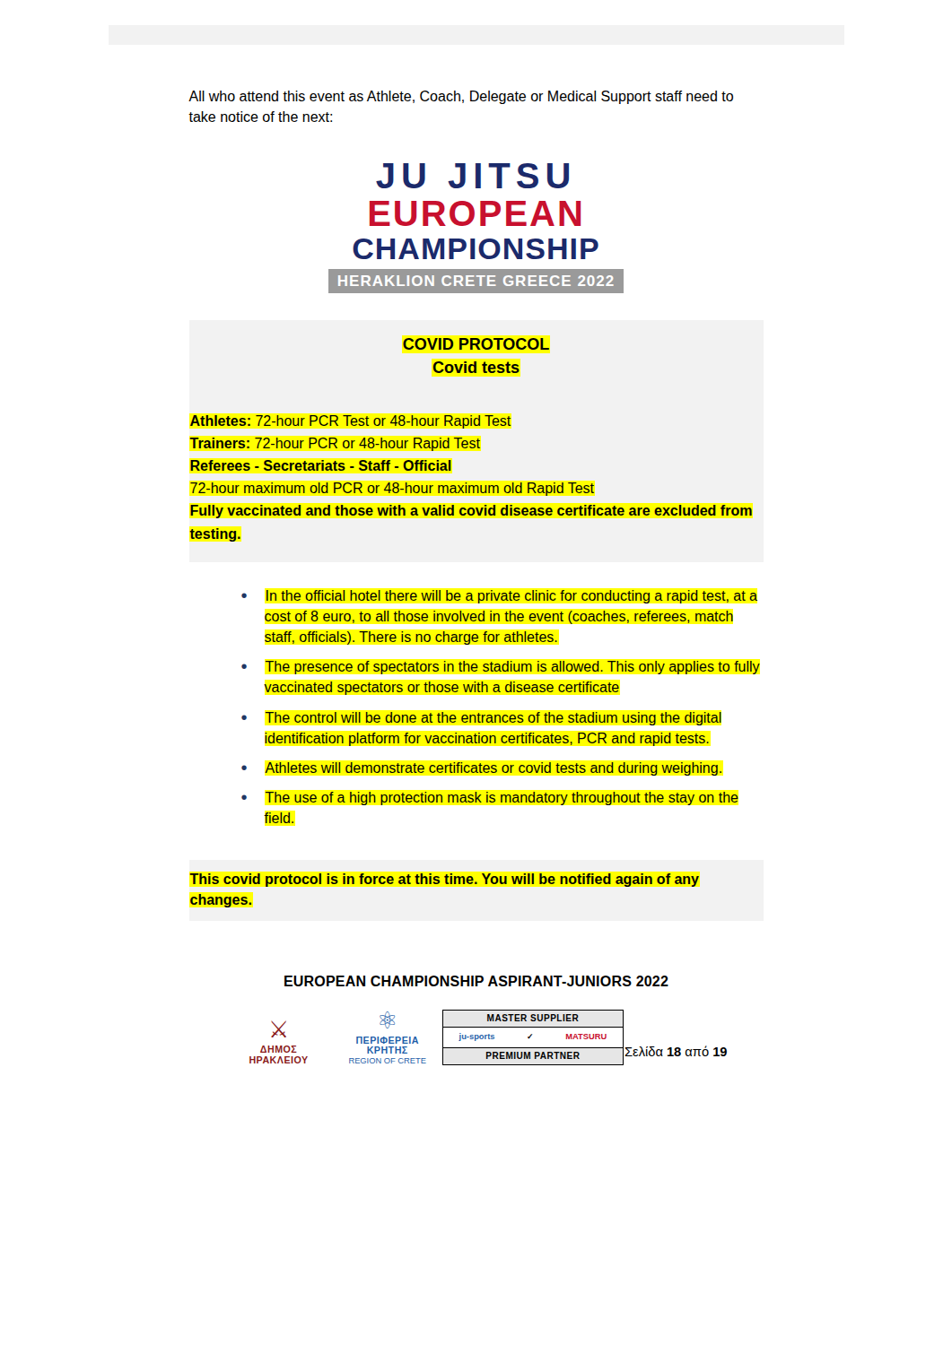All who attend this event as Athlete, Coach, Delegate or Medical Support staff need to take notice of the next:
JU JITSU
EUROPEAN
CHAMPIONSHIP
HERAKLION CRETE GREECE 2022
COVID PROTOCOL
Covid tests
Athletes: 72-hour PCR Test or 48-hour Rapid Test
Trainers: 72-hour PCR or 48-hour Rapid Test
Referees - Secretariats - Staff - Official
72-hour maximum old PCR or 48-hour maximum old Rapid Test
Fully vaccinated and those with a valid covid disease certificate are excluded from
testing.
In the official hotel there will be a private clinic for conducting a rapid test, at a cost of 8 euro, to all those involved in the event (coaches, referees, match staff, officials). There is no charge for athletes.
The presence of spectators in the stadium is allowed. This only applies to fully vaccinated spectators or those with a disease certificate
The control will be done at the entrances of the stadium using the digital identification platform for vaccination certificates, PCR and rapid tests.
Athletes will demonstrate certificates or covid tests and during weighing.
The use of a high protection mask is mandatory throughout the stay on the field.
This covid protocol is in force at this time. You will be notified again of any
changes.
EUROPEAN CHAMPIONSHIP ASPIRANT-JUNIORS 2022
⚔
ΔΗΜΟΣ
ΗΡΑΚΛΕΙΟΥ
⚛
ΠΕΡΙΦΕΡΕΙΑ ΚΡΗΤΗΣ
REGION OF CRETE
MASTER SUPPLIER
ju-sports ✓ MATSURU
PREMIUM PARTNER
Σελίδα 18 από 19